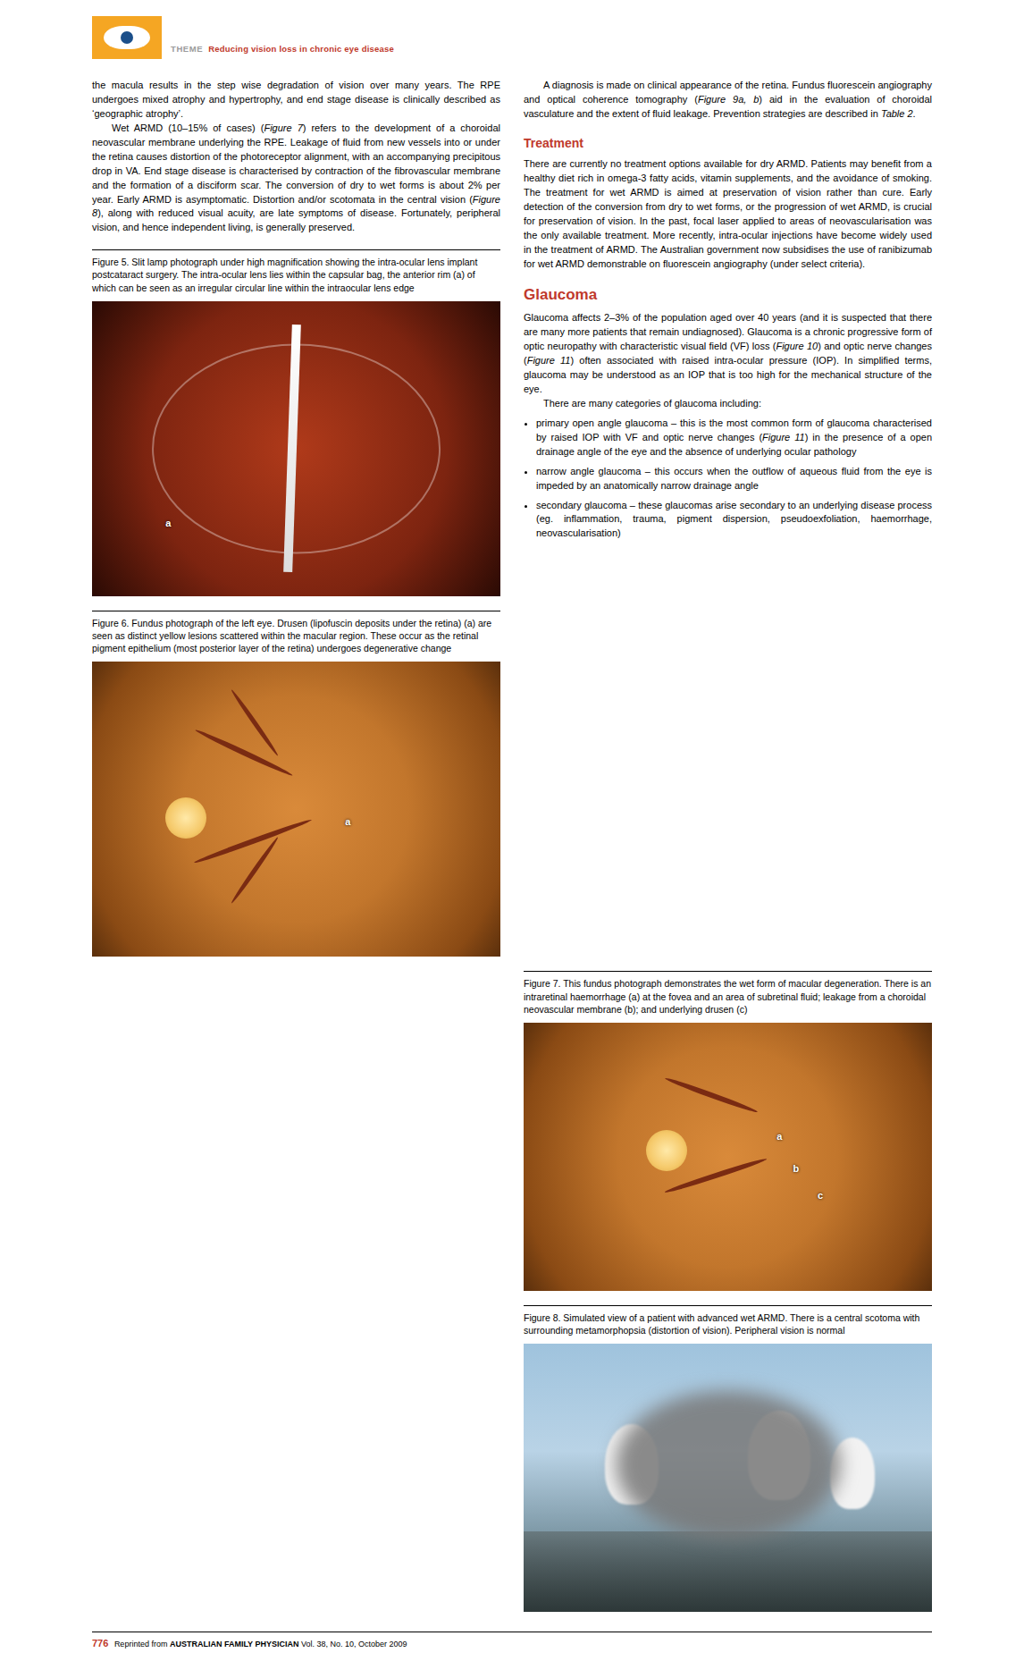THEME Reducing vision loss in chronic eye disease
the macula results in the step wise degradation of vision over many years. The RPE undergoes mixed atrophy and hypertrophy, and end stage disease is clinically described as ‘geographic atrophy’.
Wet ARMD (10–15% of cases) (Figure 7) refers to the development of a choroidal neovascular membrane underlying the RPE. Leakage of fluid from new vessels into or under the retina causes distortion of the photoreceptor alignment, with an accompanying precipitous drop in VA. End stage disease is characterised by contraction of the fibrovascular membrane and the formation of a disciform scar. The conversion of dry to wet forms is about 2% per year. Early ARMD is asymptomatic. Distortion and/or scotomata in the central vision (Figure 8), along with reduced visual acuity, are late symptoms of disease. Fortunately, peripheral vision, and hence independent living, is generally preserved.
Figure 5. Slit lamp photograph under high magnification showing the intra-ocular lens implant postcataract surgery. The intra-ocular lens lies within the capsular bag, the anterior rim (a) of which can be seen as an irregular circular line within the intraocular lens edge
a
Figure 6. Fundus photograph of the left eye. Drusen (lipofuscin deposits under the retina) (a) are seen as distinct yellow lesions scattered within the macular region. These occur as the retinal pigment epithelium (most posterior layer of the retina) undergoes degenerative change
a
A diagnosis is made on clinical appearance of the retina. Fundus fluorescein angiography and optical coherence tomography (Figure 9a, b) aid in the evaluation of choroidal vasculature and the extent of fluid leakage. Prevention strategies are described in Table 2.
Treatment
There are currently no treatment options available for dry ARMD. Patients may benefit from a healthy diet rich in omega-3 fatty acids, vitamin supplements, and the avoidance of smoking. The treatment for wet ARMD is aimed at preservation of vision rather than cure. Early detection of the conversion from dry to wet forms, or the progression of wet ARMD, is crucial for preservation of vision. In the past, focal laser applied to areas of neovascularisation was the only available treatment. More recently, intra-ocular injections have become widely used in the treatment of ARMD. The Australian government now subsidises the use of ranibizumab for wet ARMD demonstrable on fluorescein angiography (under select criteria).
Glaucoma
Glaucoma affects 2–3% of the population aged over 40 years (and it is suspected that there are many more patients that remain undiagnosed). Glaucoma is a chronic progressive form of optic neuropathy with characteristic visual field (VF) loss (Figure 10) and optic nerve changes (Figure 11) often associated with raised intra-ocular pressure (IOP). In simplified terms, glaucoma may be understood as an IOP that is too high for the mechanical structure of the eye.
There are many categories of glaucoma including:
primary open angle glaucoma – this is the most common form of glaucoma characterised by raised IOP with VF and optic nerve changes (Figure 11) in the presence of a open drainage angle of the eye and the absence of underlying ocular pathology
narrow angle glaucoma – this occurs when the outflow of aqueous fluid from the eye is impeded by an anatomically narrow drainage angle
secondary glaucoma – these glaucomas arise secondary to an underlying disease process (eg. inflammation, trauma, pigment dispersion, pseudoexfoliation, haemorrhage, neovascularisation)
Figure 7. This fundus photograph demonstrates the wet form of macular degeneration. There is an intraretinal haemorrhage (a) at the fovea and an area of subretinal fluid; leakage from a choroidal neovascular membrane (b); and underlying drusen (c)
a
b
c
Figure 8. Simulated view of a patient with advanced wet ARMD. There is a central scotoma with surrounding metamorphopsia (distortion of vision). Peripheral vision is normal
776 Reprinted from AUSTRALIAN FAMILY PHYSICIAN Vol. 38, No. 10, October 2009